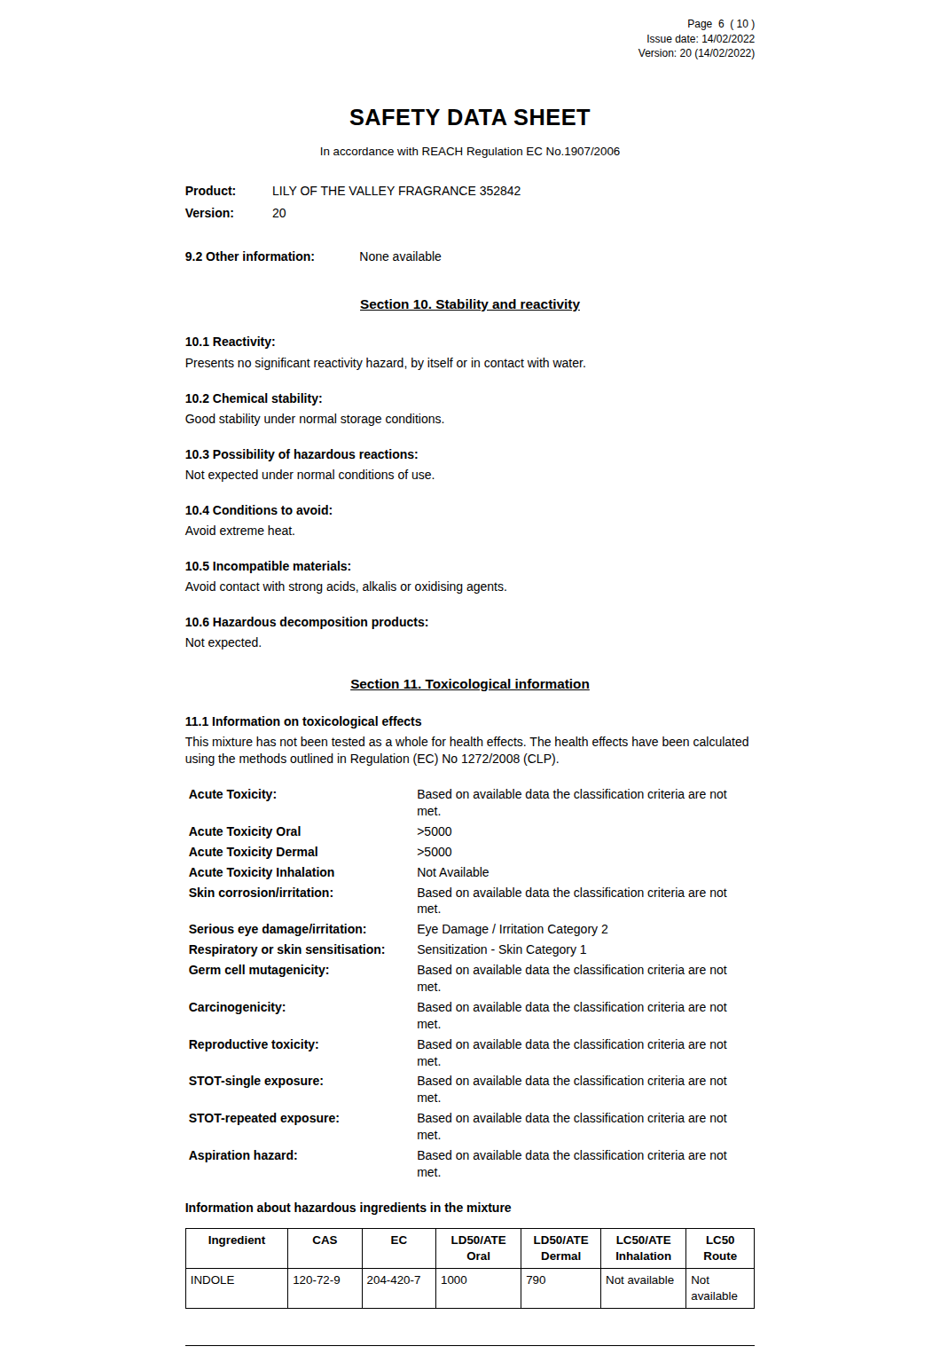Page 6 ( 10 )
Issue date: 14/02/2022
Version: 20 (14/02/2022)
SAFETY DATA SHEET
In accordance with REACH Regulation EC No.1907/2006
Product: LILY OF THE VALLEY FRAGRANCE 352842
Version: 20
9.2 Other information: None available
Section 10. Stability and reactivity
10.1 Reactivity:
Presents no significant reactivity hazard, by itself or in contact with water.
10.2 Chemical stability:
Good stability under normal storage conditions.
10.3 Possibility of hazardous reactions:
Not expected under normal conditions of use.
10.4 Conditions to avoid:
Avoid extreme heat.
10.5 Incompatible materials:
Avoid contact with strong acids, alkalis or oxidising agents.
10.6 Hazardous decomposition products:
Not expected.
Section 11. Toxicological information
11.1 Information on toxicological effects
This mixture has not been tested as a whole for health effects. The health effects have been calculated using the methods outlined in Regulation (EC) No 1272/2008 (CLP).
| Acute Toxicity: | Based on available data the classification criteria are not met. |
| Acute Toxicity Oral | >5000 |
| Acute Toxicity Dermal | >5000 |
| Acute Toxicity Inhalation | Not Available |
| Skin corrosion/irritation: | Based on available data the classification criteria are not met. |
| Serious eye damage/irritation: | Eye Damage / Irritation Category 2 |
| Respiratory or skin sensitisation: | Sensitization - Skin Category 1 |
| Germ cell mutagenicity: | Based on available data the classification criteria are not met. |
| Carcinogenicity: | Based on available data the classification criteria are not met. |
| Reproductive toxicity: | Based on available data the classification criteria are not met. |
| STOT-single exposure: | Based on available data the classification criteria are not met. |
| STOT-repeated exposure: | Based on available data the classification criteria are not met. |
| Aspiration hazard: | Based on available data the classification criteria are not met. |
Information about hazardous ingredients in the mixture
| Ingredient | CAS | EC | LD50/ATE Oral | LD50/ATE Dermal | LC50/ATE Inhalation | LC50 Route |
| --- | --- | --- | --- | --- | --- | --- |
| INDOLE | 120-72-9 | 204-420-7 | 1000 | 790 | Not available | Not available |